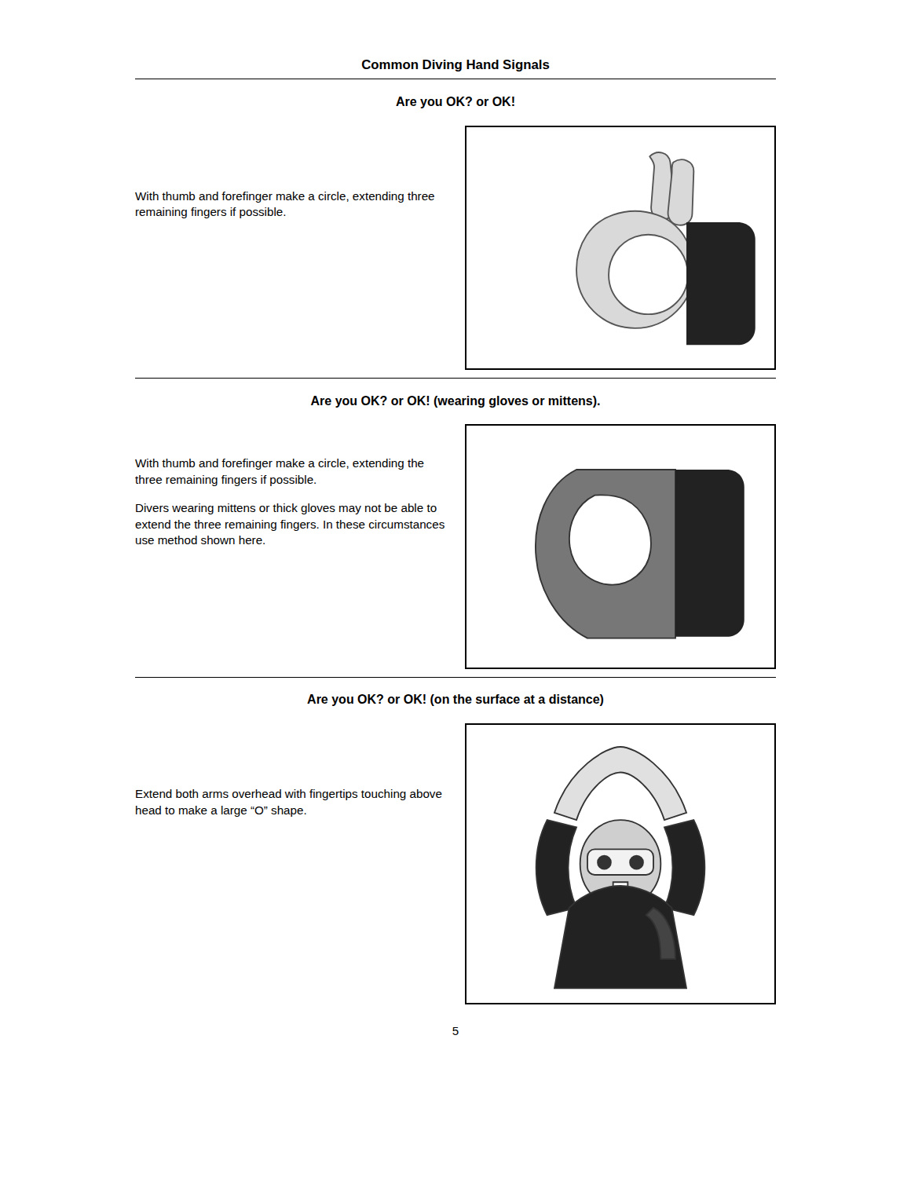Common Diving Hand Signals
Are you OK? or OK!
With thumb and forefinger make a circle, extending three remaining fingers if possible.
Are you OK? or OK! (wearing gloves or mittens).
With thumb and forefinger make a circle, extending the three remaining fingers if possible.
Divers wearing mittens or thick gloves may not be able to extend the three remaining fingers. In these circumstances use method shown here.
Are you OK? or OK! (on the surface at a distance)
Extend both arms overhead with fingertips touching above head to make a large “O” shape.
5